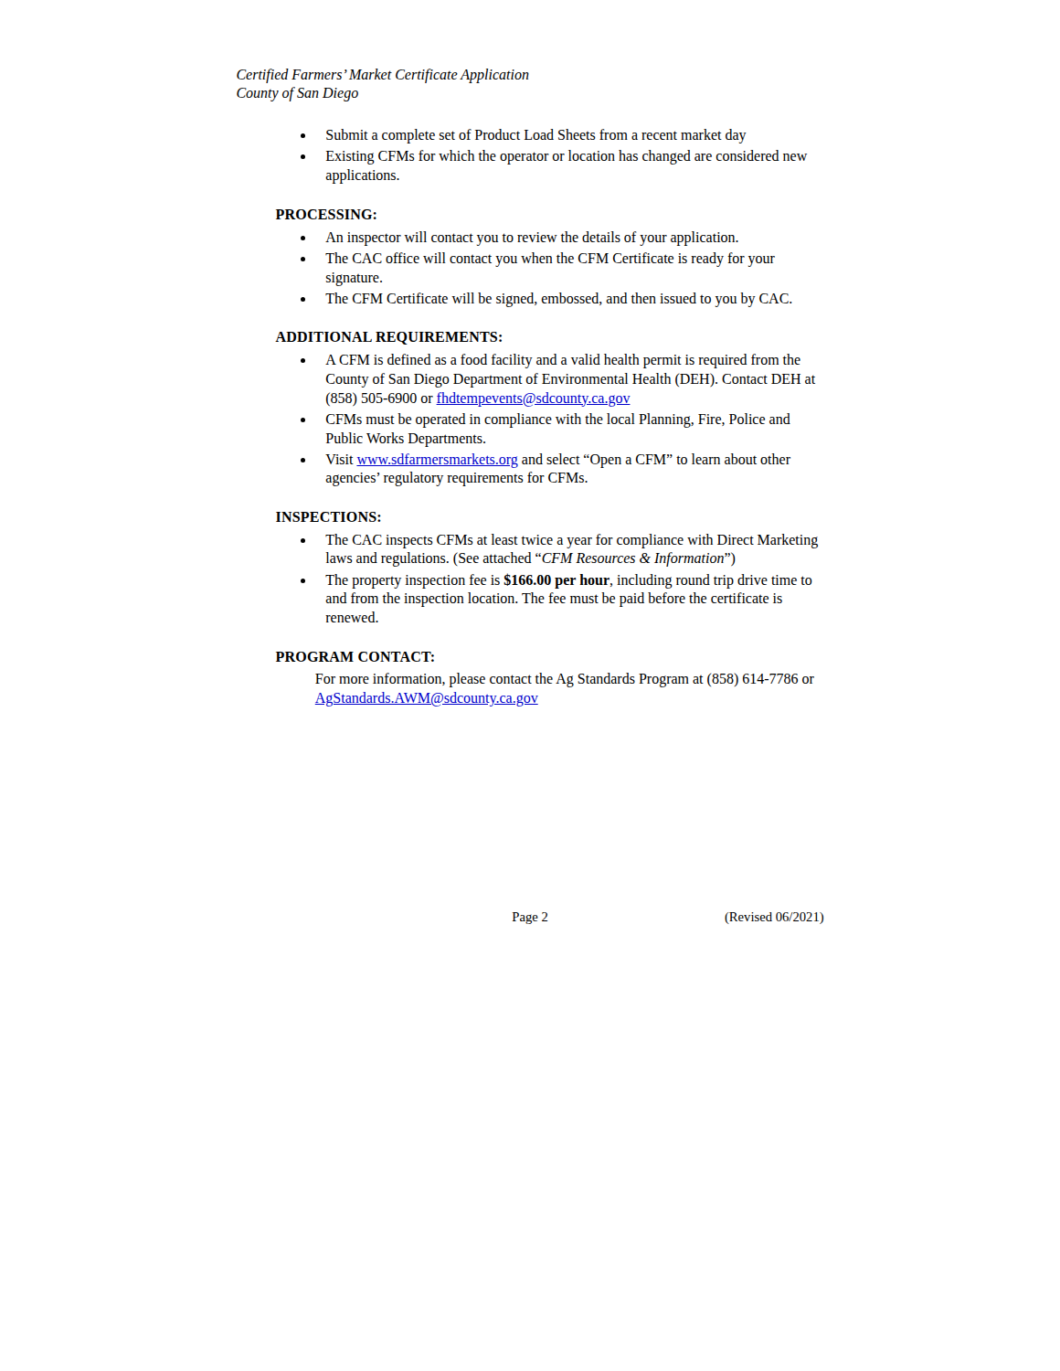Certified Farmers’ Market Certificate Application
County of San Diego
Submit a complete set of Product Load Sheets from a recent market day
Existing CFMs for which the operator or location has changed are considered new applications.
Processing:
An inspector will contact you to review the details of your application.
The CAC office will contact you when the CFM Certificate is ready for your signature.
The CFM Certificate will be signed, embossed, and then issued to you by CAC.
Additional Requirements:
A CFM is defined as a food facility and a valid health permit is required from the County of San Diego Department of Environmental Health (DEH). Contact DEH at (858) 505-6900 or fhdtempevents@sdcounty.ca.gov
CFMs must be operated in compliance with the local Planning, Fire, Police and Public Works Departments.
Visit www.sdfarmersmarkets.org and select “Open a CFM” to learn about other agencies’ regulatory requirements for CFMs.
Inspections:
The CAC inspects CFMs at least twice a year for compliance with Direct Marketing laws and regulations. (See attached “CFM Resources & Information”)
The property inspection fee is $166.00 per hour, including round trip drive time to and from the inspection location. The fee must be paid before the certificate is renewed.
Program Contact:
For more information, please contact the Ag Standards Program at (858) 614-7786 or
AgStandards.AWM@sdcounty.ca.gov
Page 2 (Revised 06/2021)